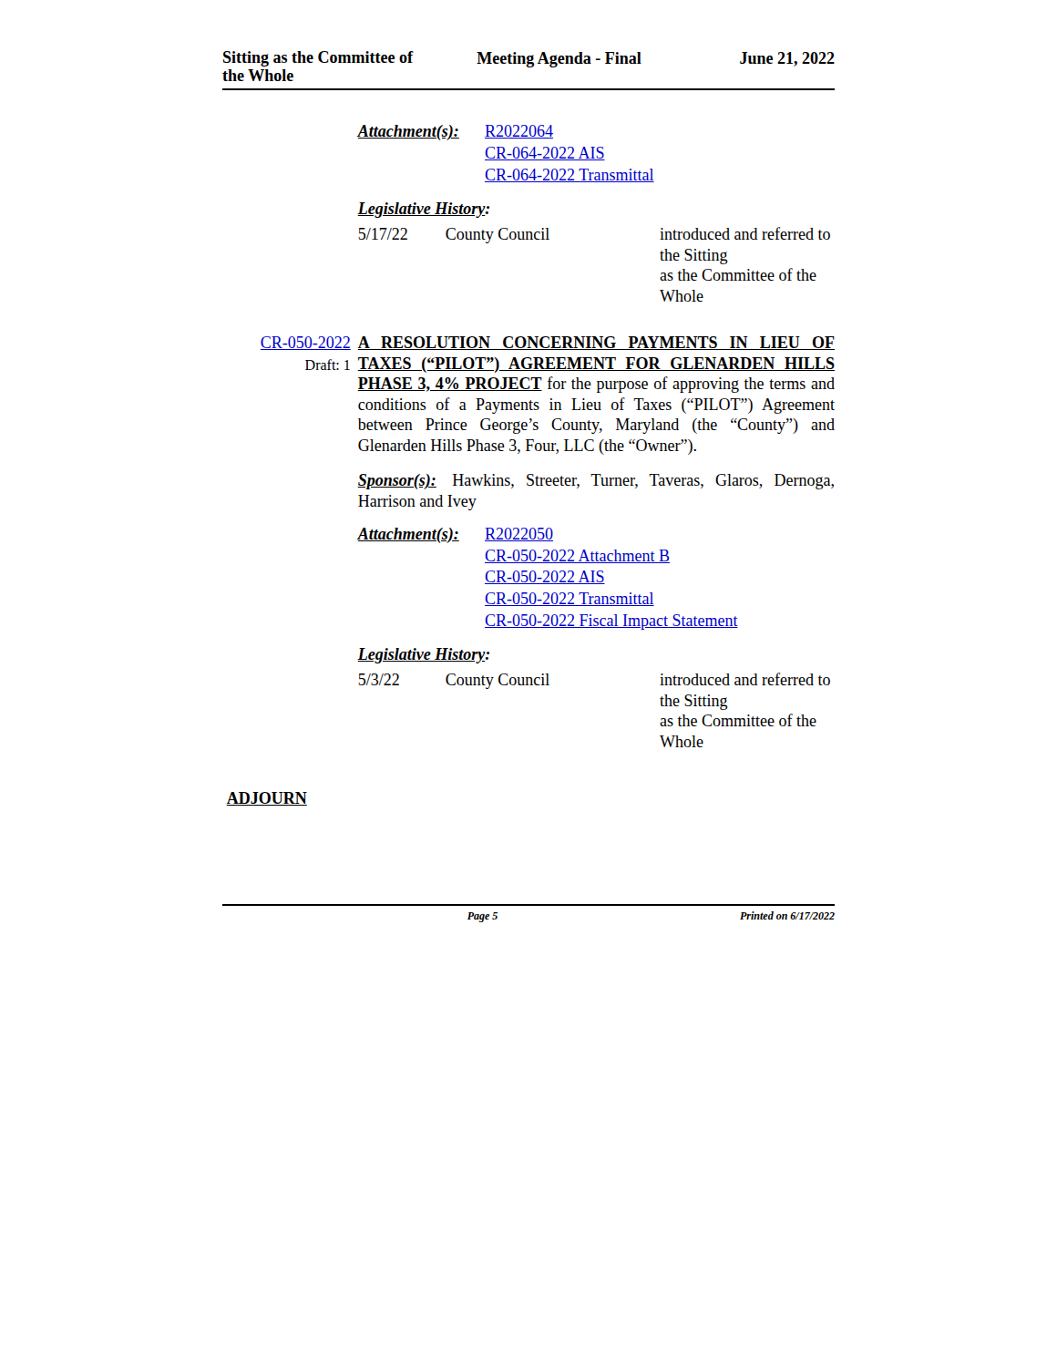Sitting as the Committee of
the Whole
Meeting Agenda - Final
June 21, 2022
Attachment(s):
R2022064
CR-064-2022 AIS
CR-064-2022 Transmittal
Legislative History:
5/17/22
County Council
introduced and referred to the Sitting as the Committee of the Whole
CR-050-2022
Draft: 1
A RESOLUTION CONCERNING PAYMENTS IN LIEU OF TAXES (“PILOT”) AGREEMENT FOR GLENARDEN HILLS PHASE 3, 4% PROJECT for the purpose of approving the terms and conditions of a Payments in Lieu of Taxes (“PILOT”) Agreement between Prince George’s County, Maryland (the “County”) and Glenarden Hills Phase 3, Four, LLC (the “Owner”).
Sponsor(s): Hawkins, Streeter, Turner, Taveras, Glaros, Dernoga, Harrison and Ivey
Attachment(s):
R2022050
CR-050-2022 Attachment B
CR-050-2022 AIS
CR-050-2022 Transmittal
CR-050-2022 Fiscal Impact Statement
Legislative History:
5/3/22
County Council
introduced and referred to the Sitting as the Committee of the Whole
ADJOURN
Page 5
Printed on 6/17/2022